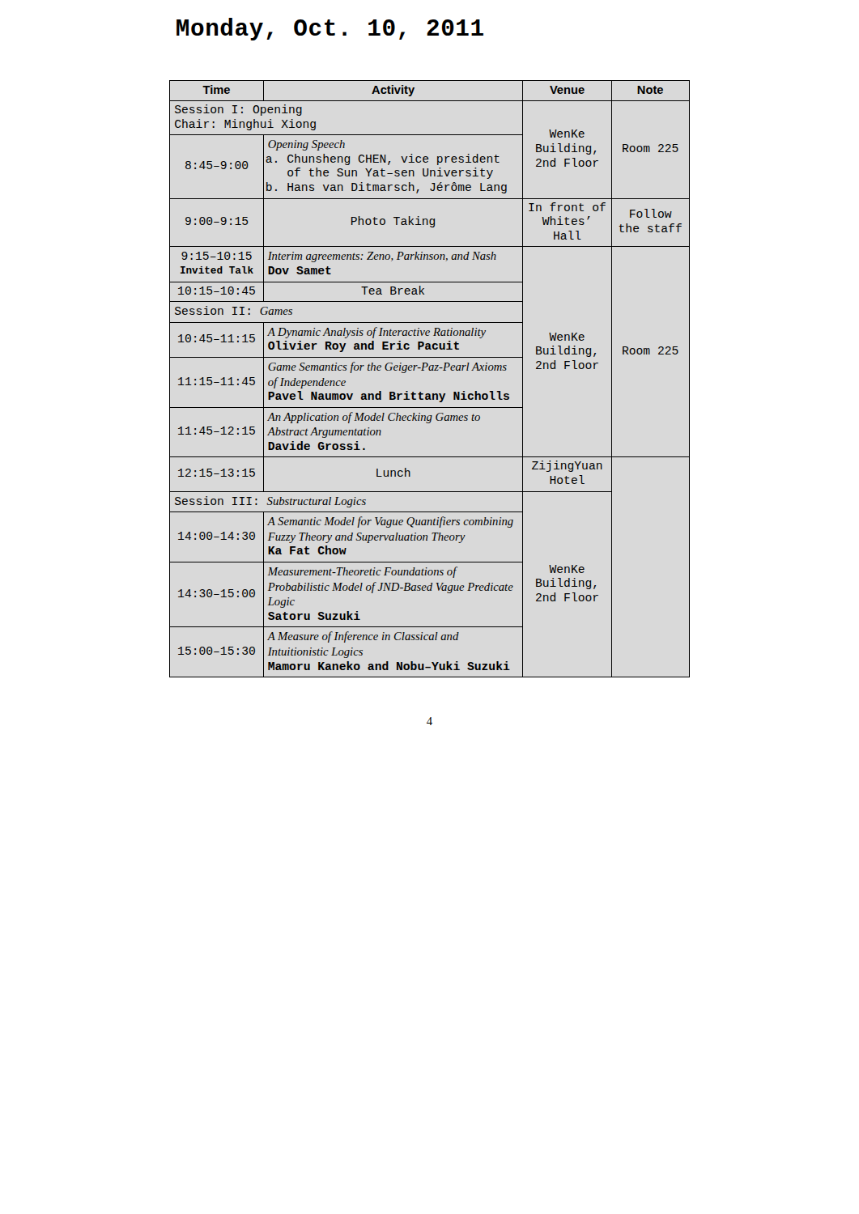Monday, Oct. 10, 2011
| Time | Activity | Venue | Note |
| --- | --- | --- | --- |
| Session I: Opening Chair: Minghui Xiong | WenKe Building, 2nd Floor | Room 225 |
| 8:45–9:00 | Opening Speech Chunsheng CHEN, vice president of the Sun Yat–sen University Hans van Ditmarsch, Jérôme Lang |
| 9:00–9:15 | Photo Taking | In front of Whites’ Hall | Follow the staff |
| 9:15–10:15 Invited Talk | Interim agreements: Zeno, Parkinson, and Nash Dov Samet | WenKe Building, 2nd Floor | Room 225 |
| 10:15–10:45 | Tea Break |
| Session II: Games |
| 10:45–11:15 | A Dynamic Analysis of Interactive Rationality Olivier Roy and Eric Pacuit |
| 11:15–11:45 | Game Semantics for the Geiger-Paz-Pearl Axioms of Independence Pavel Naumov and Brittany Nicholls |
| 11:45–12:15 | An Application of Model Checking Games to Abstract Argumentation Davide Grossi. |
| 12:15–13:15 | Lunch | ZijingYuan Hotel | |
| Session III: Substructural Logics | WenKe Building, 2nd Floor |
| 14:00–14:30 | A Semantic Model for Vague Quantifiers combining Fuzzy Theory and Supervaluation Theory Ka Fat Chow |
| 14:30–15:00 | Measurement-Theoretic Foundations of Probabilistic Model of JND-Based Vague Predicate Logic Satoru Suzuki |
| 15:00–15:30 | A Measure of Inference in Classical and Intuitionistic Logics Mamoru Kaneko and Nobu–Yuki Suzuki |
4